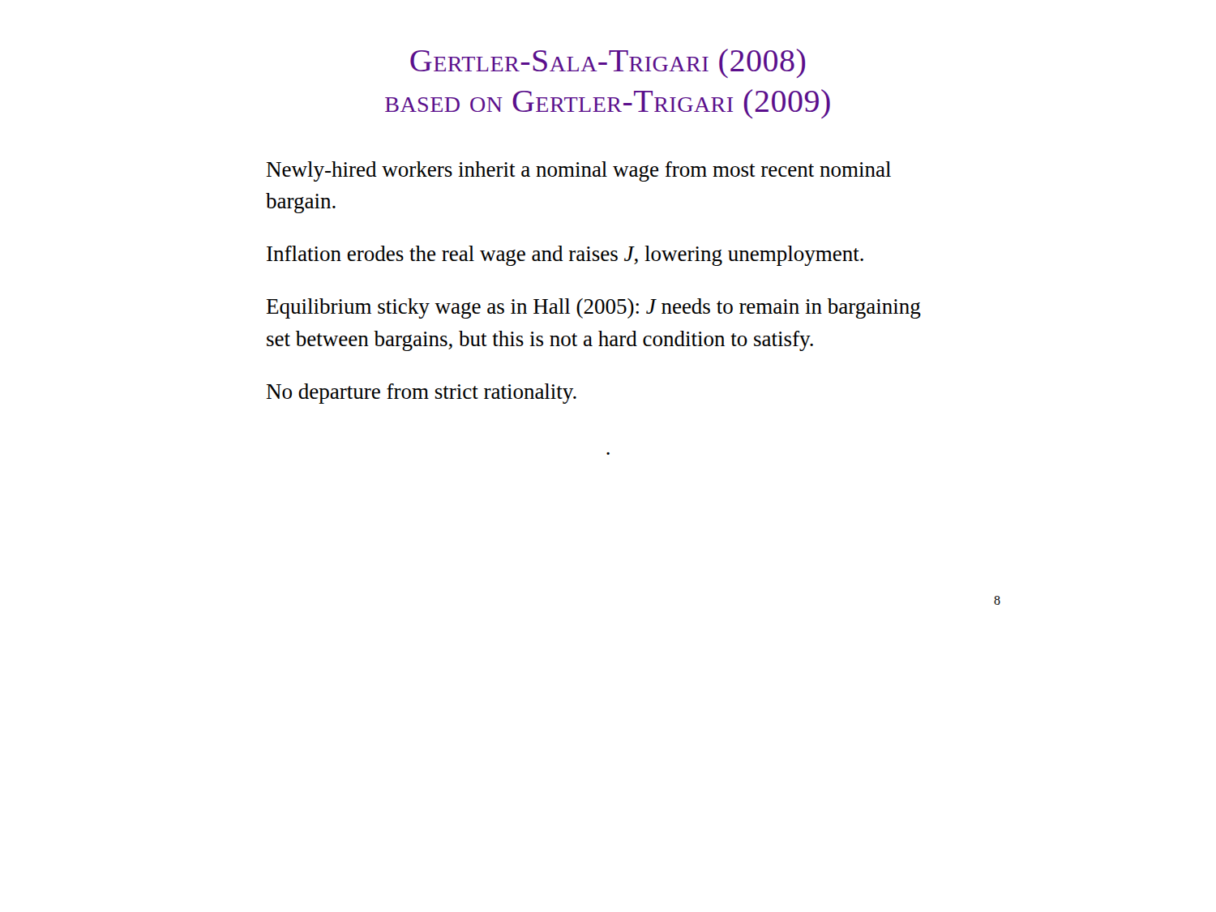Gertler-Sala-Trigari (2008)
based on Gertler-Trigari (2009)
Newly-hired workers inherit a nominal wage from most recent nominal bargain.
Inflation erodes the real wage and raises J, lowering unemployment.
Equilibrium sticky wage as in Hall (2005): J needs to remain in bargaining set between bargains, but this is not a hard condition to satisfy.
No departure from strict rationality.
.
8